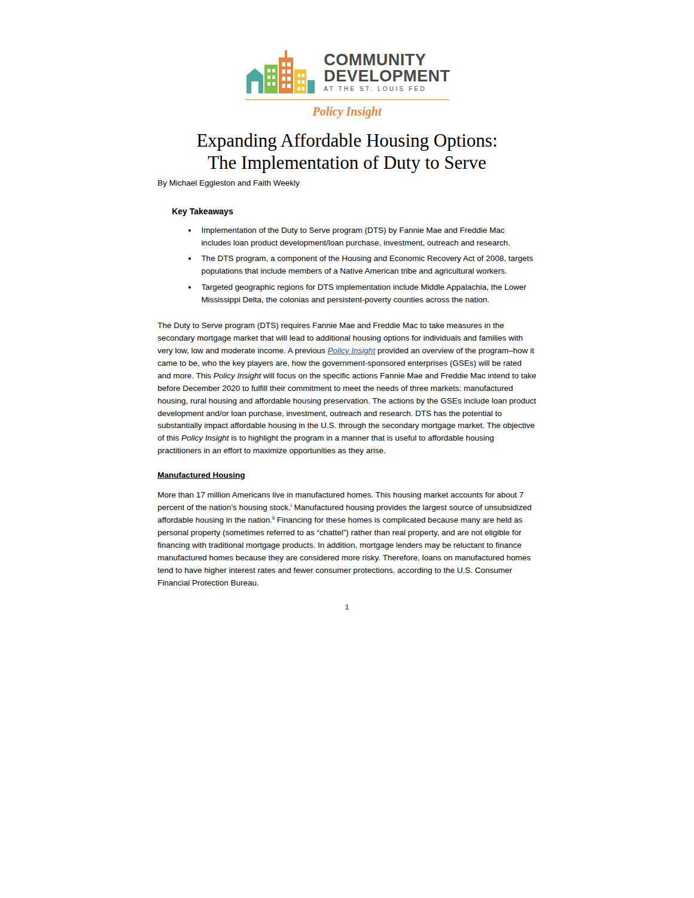COMMUNITY
DEVELOPMENT
AT THE ST. LOUIS FED
Policy Insight
Expanding Affordable Housing Options:
The Implementation of Duty to Serve
By Michael Eggleston and Faith Weekly
Key Takeaways
Implementation of the Duty to Serve program (DTS) by Fannie Mae and Freddie Mac includes loan product development/loan purchase, investment, outreach and research.
The DTS program, a component of the Housing and Economic Recovery Act of 2008, targets populations that include members of a Native American tribe and agricultural workers.
Targeted geographic regions for DTS implementation include Middle Appalachia, the Lower Mississippi Delta, the colonias and persistent-poverty counties across the nation.
The Duty to Serve program (DTS) requires Fannie Mae and Freddie Mac to take measures in the secondary mortgage market that will lead to additional housing options for individuals and families with very low, low and moderate income. A previous Policy Insight provided an overview of the program–how it came to be, who the key players are, how the government-sponsored enterprises (GSEs) will be rated and more. This Policy Insight will focus on the specific actions Fannie Mae and Freddie Mac intend to take before December 2020 to fulfill their commitment to meet the needs of three markets: manufactured housing, rural housing and affordable housing preservation. The actions by the GSEs include loan product development and/or loan purchase, investment, outreach and research. DTS has the potential to substantially impact affordable housing in the U.S. through the secondary mortgage market. The objective of this Policy Insight is to highlight the program in a manner that is useful to affordable housing practitioners in an effort to maximize opportunities as they arise.
Manufactured Housing
More than 17 million Americans live in manufactured homes. This housing market accounts for about 7 percent of the nation’s housing stock.i Manufactured housing provides the largest source of unsubsidized affordable housing in the nation.ii Financing for these homes is complicated because many are held as personal property (sometimes referred to as “chattel”) rather than real property, and are not eligible for financing with traditional mortgage products. In addition, mortgage lenders may be reluctant to finance manufactured homes because they are considered more risky. Therefore, loans on manufactured homes tend to have higher interest rates and fewer consumer protections, according to the U.S. Consumer Financial Protection Bureau.
1